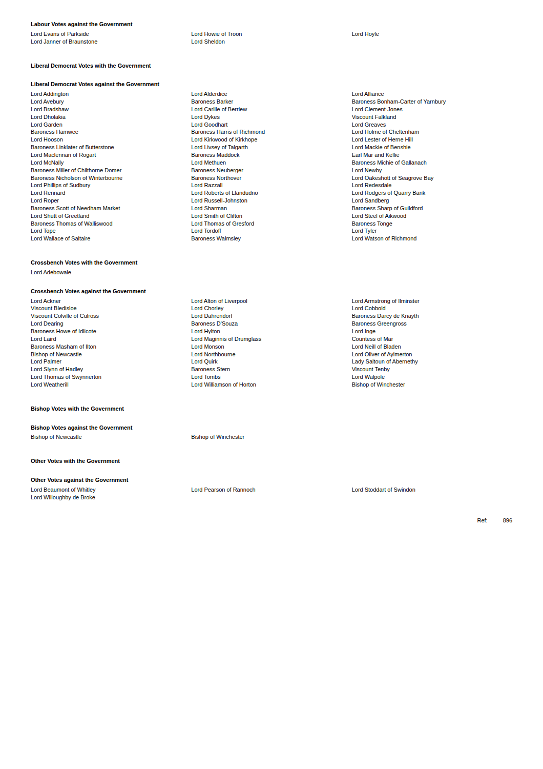Labour Votes against the Government
| Lord Evans of Parkside | Lord Howie of Troon | Lord Hoyle |
| Lord Janner of Braunstone | Lord Sheldon | |
Liberal Democrat Votes with the Government
Liberal Democrat Votes against the Government
| Lord Addington | Lord Alderdice | Lord Alliance |
| Lord Avebury | Baroness Barker | Baroness Bonham-Carter of Yarnbury |
| Lord Bradshaw | Lord Carlile of Berriew | Lord Clement-Jones |
| Lord Dholakia | Lord Dykes | Viscount Falkland |
| Lord Garden | Lord Goodhart | Lord Greaves |
| Baroness Hamwee | Baroness Harris of Richmond | Lord Holme of Cheltenham |
| Lord Hooson | Lord Kirkwood of Kirkhope | Lord Lester of Herne Hill |
| Baroness Linklater of Butterstone | Lord Livsey of Talgarth | Lord Mackie of Benshie |
| Lord Maclennan of Rogart | Baroness Maddock | Earl Mar and Kellie |
| Lord McNally | Lord Methuen | Baroness Michie of Gallanach |
| Baroness Miller of Chilthorne Domer | Baroness Neuberger | Lord Newby |
| Baroness Nicholson of Winterbourne | Baroness Northover | Lord Oakeshott of Seagrove Bay |
| Lord Phillips of Sudbury | Lord Razzall | Lord Redesdale |
| Lord Rennard | Lord Roberts of Llandudno | Lord Rodgers of Quarry Bank |
| Lord Roper | Lord Russell-Johnston | Lord Sandberg |
| Baroness Scott of Needham Market | Lord Sharman | Baroness Sharp of Guildford |
| Lord Shutt of Greetland | Lord Smith of Clifton | Lord Steel of Aikwood |
| Baroness Thomas of Walliswood | Lord Thomas of Gresford | Baroness Tonge |
| Lord Tope | Lord Tordoff | Lord Tyler |
| Lord Wallace of Saltaire | Baroness Walmsley | Lord Watson of Richmond |
Crossbench Votes with the Government
| Lord Adebowale | | |
Crossbench Votes against the Government
| Lord Ackner | Lord Alton of Liverpool | Lord Armstrong of Ilminster |
| Viscount Bledisloe | Lord Chorley | Lord Cobbold |
| Viscount Colville of Culross | Lord Dahrendorf | Baroness Darcy de Knayth |
| Lord Dearing | Baroness D'Souza | Baroness Greengross |
| Baroness Howe of Idlicote | Lord Hylton | Lord Inge |
| Lord Laird | Lord Maginnis of Drumglass | Countess of Mar |
| Baroness Masham of Ilton | Lord Monson | Lord Neill of Bladen |
| Bishop of Newcastle | Lord Northbourne | Lord Oliver of Aylmerton |
| Lord Palmer | Lord Quirk | Lady Saltoun of Abernethy |
| Lord Slynn of Hadley | Baroness Stern | Viscount Tenby |
| Lord Thomas of Swynnerton | Lord Tombs | Lord Walpole |
| Lord Weatherill | Lord Williamson of Horton | Bishop of Winchester |
Bishop Votes with the Government
Bishop Votes against the Government
| Bishop of Newcastle | Bishop of Winchester | |
Other Votes with the Government
Other Votes against the Government
| Lord Beaumont of Whitley | Lord Pearson of Rannoch | Lord Stoddart of Swindon |
| Lord Willoughby de Broke | | |
Ref: 896